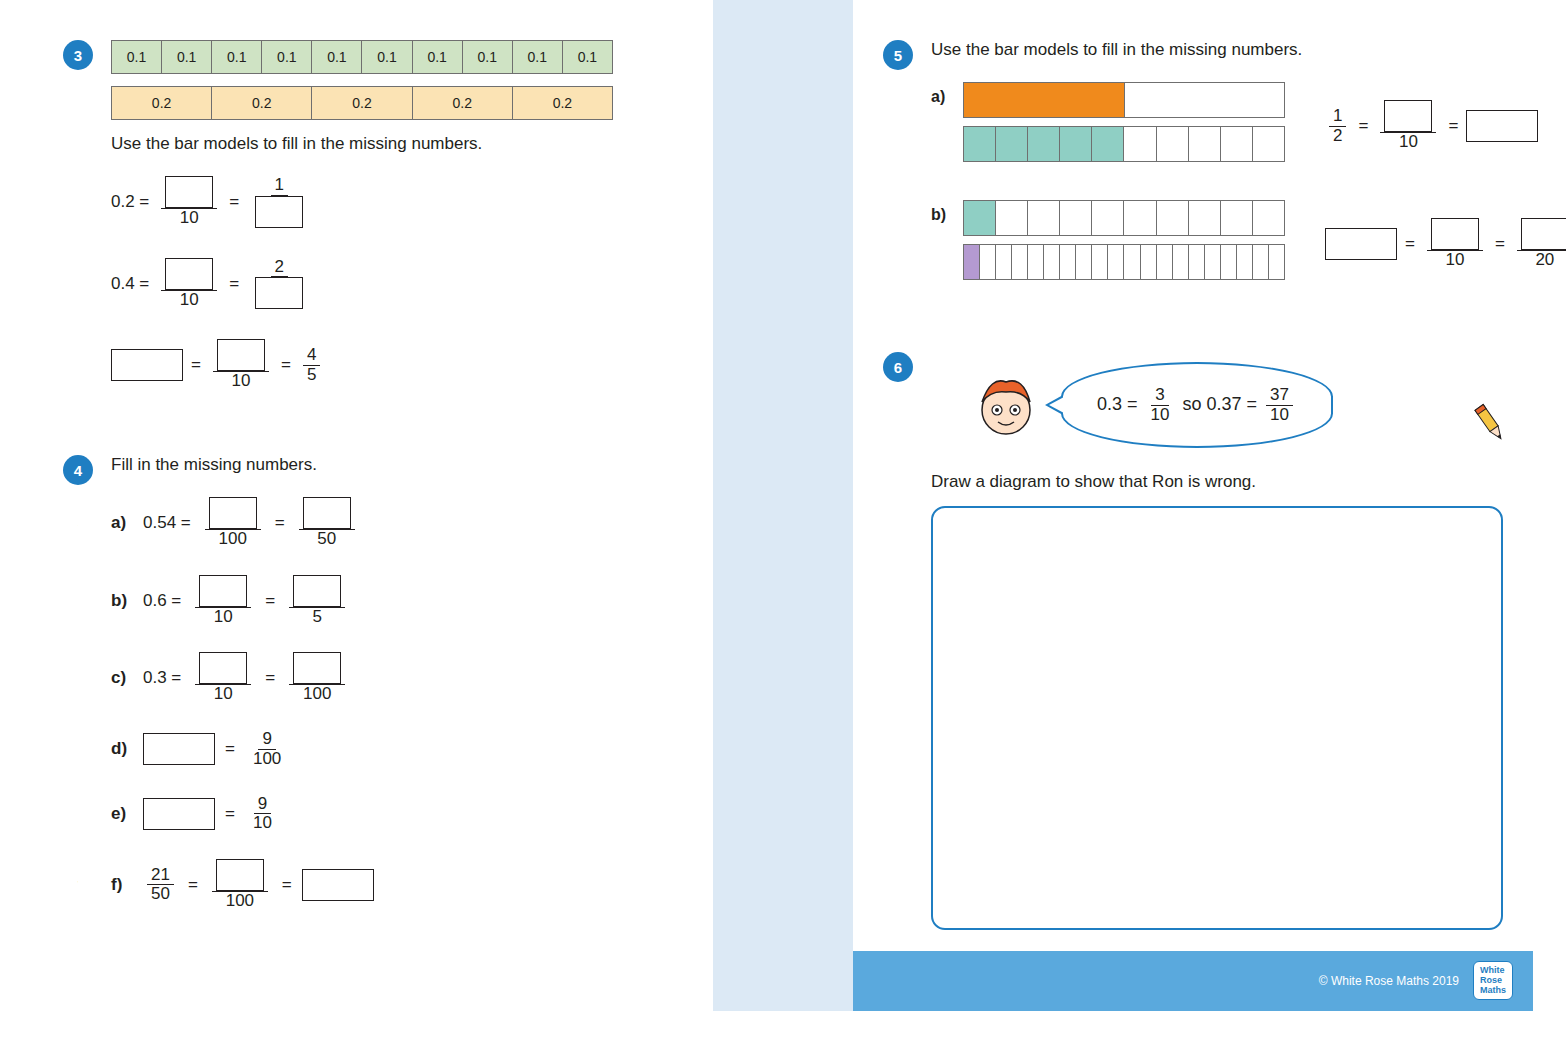3
0.1
0.1
0.1
0.1
0.1
0.1
0.1
0.1
0.1
0.1
0.2
0.2
0.2
0.2
0.2
Use the bar models to fill in the missing numbers.
0.2 = 10 = 1
0.4 = 10 = 2
= 10 = 45
4
Fill in the missing numbers.
a) 0.54 = 100 = 50
b) 0.6 = 10 = 5
c) 0.3 = 10 = 100
d) = 9100
e) = 910
f) 2150 = 100 =
5
Use the bar models to fill in the missing numbers.
a)
12 = 10 =
b)
= 10 = 20
6
0.3 = 310 so 0.37 = 3710
Draw a diagram to show that Ron is wrong.
© White Rose Maths 2019
White
Rose
Maths